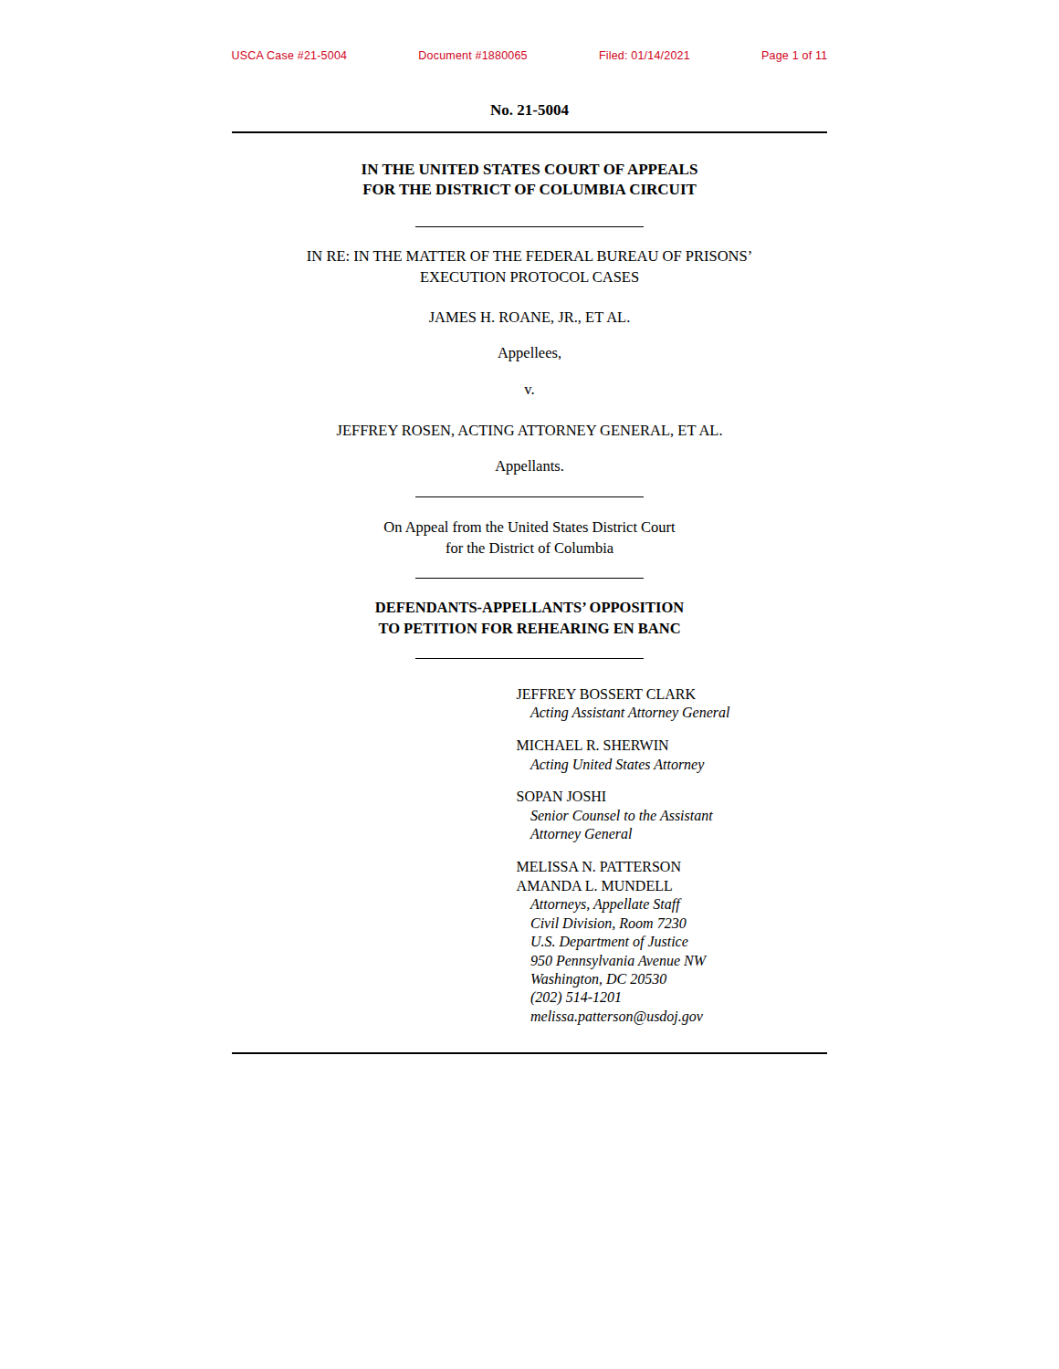USCA Case #21-5004 Document #1880065 Filed: 01/14/2021 Page 1 of 11
No. 21-5004
IN THE UNITED STATES COURT OF APPEALS
FOR THE DISTRICT OF COLUMBIA CIRCUIT
IN RE: IN THE MATTER OF THE FEDERAL BUREAU OF PRISONS’
EXECUTION PROTOCOL CASES
JAMES H. ROANE, JR., et al.
Appellees,
v.
JEFFREY ROSEN, ACTING ATTORNEY GENERAL, et al.
Appellants.
On Appeal from the United States District Court
for the District of Columbia
DEFENDANTS-APPELLANTS’ OPPOSITION
TO PETITION FOR REHEARING EN BANC
JEFFREY BOSSERT CLARK
Acting Assistant Attorney General
MICHAEL R. SHERWIN
Acting United States Attorney
SOPAN JOSHI
Senior Counsel to the Assistant
Attorney General
MELISSA N. PATTERSON
AMANDA L. MUNDELL
Attorneys, Appellate Staff
Civil Division, Room 7230
U.S. Department of Justice
950 Pennsylvania Avenue NW
Washington, DC 20530
(202) 514-1201
melissa.patterson@usdoj.gov